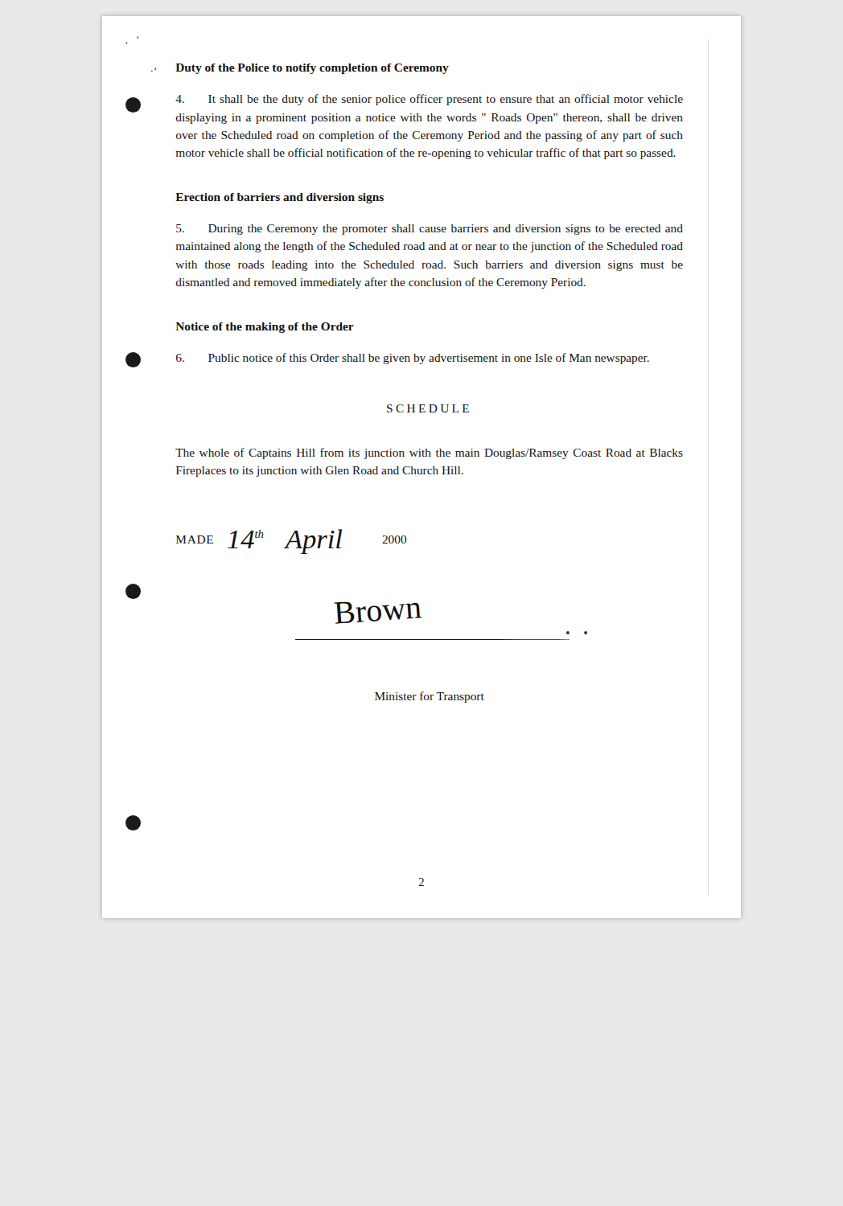, ‘
·‘
Duty of the Police to notify completion of Ceremony
4. It shall be the duty of the senior police officer present to ensure that an official motor vehicle displaying in a prominent position a notice with the words " Roads Open" thereon, shall be driven over the Scheduled road on completion of the Ceremony Period and the passing of any part of such motor vehicle shall be official notification of the re-opening to vehicular traffic of that part so passed.
Erection of barriers and diversion signs
5. During the Ceremony the promoter shall cause barriers and diversion signs to be erected and maintained along the length of the Scheduled road and at or near to the junction of the Scheduled road with those roads leading into the Scheduled road. Such barriers and diversion signs must be dismantled and removed immediately after the conclusion of the Ceremony Period.
Notice of the making of the Order
6. Public notice of this Order shall be given by advertisement in one Isle of Man newspaper.
SCHEDULE
The whole of Captains Hill from its junction with the main Douglas/Ramsey Coast Road at Blacks Fireplaces to its junction with Glen Road and Church Hill.
MADE 14th April 2000
Brown • •
Minister for Transport
2